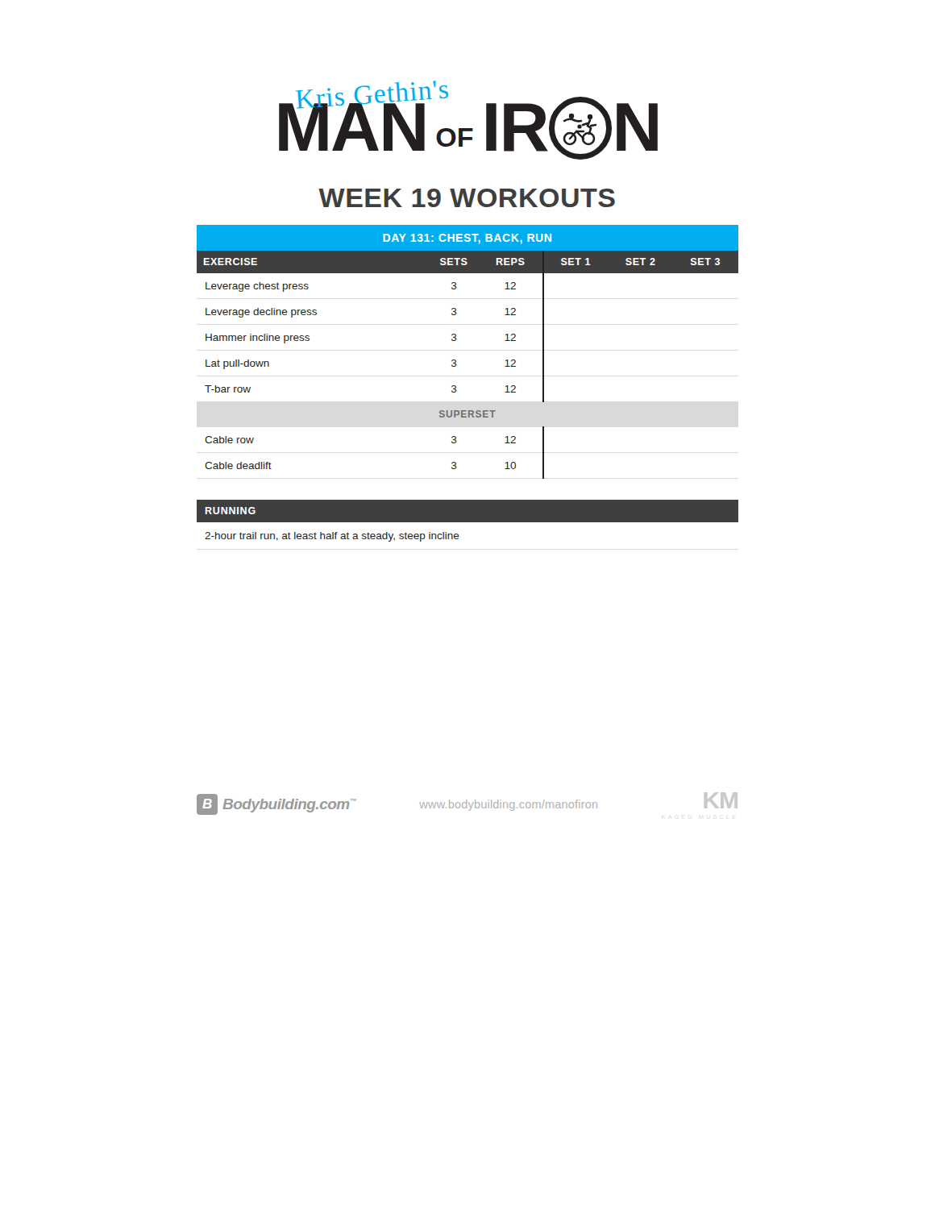Kris Gethin's
MAN OF IR N
WEEK 19 WORKOUTS
Day 131: Chest, Back, Run
| Exercise | Sets | Reps | Set 1 | Set 2 | Set 3 |
| --- | --- | --- | --- | --- | --- |
| Leverage chest press | 3 | 12 | | | |
| Leverage decline press | 3 | 12 | | | |
| Hammer incline press | 3 | 12 | | | |
| Lat pull-down | 3 | 12 | | | |
| T-bar row | 3 | 12 | | | |
| Superset |
| Cable row | 3 | 12 | | | |
| Cable deadlift | 3 | 10 | | | |
Running
2-hour trail run, at least half at a steady, steep incline
B Bodybuilding.com™
www.bodybuilding.com/manofiron
KM
KAGED MUSCLE